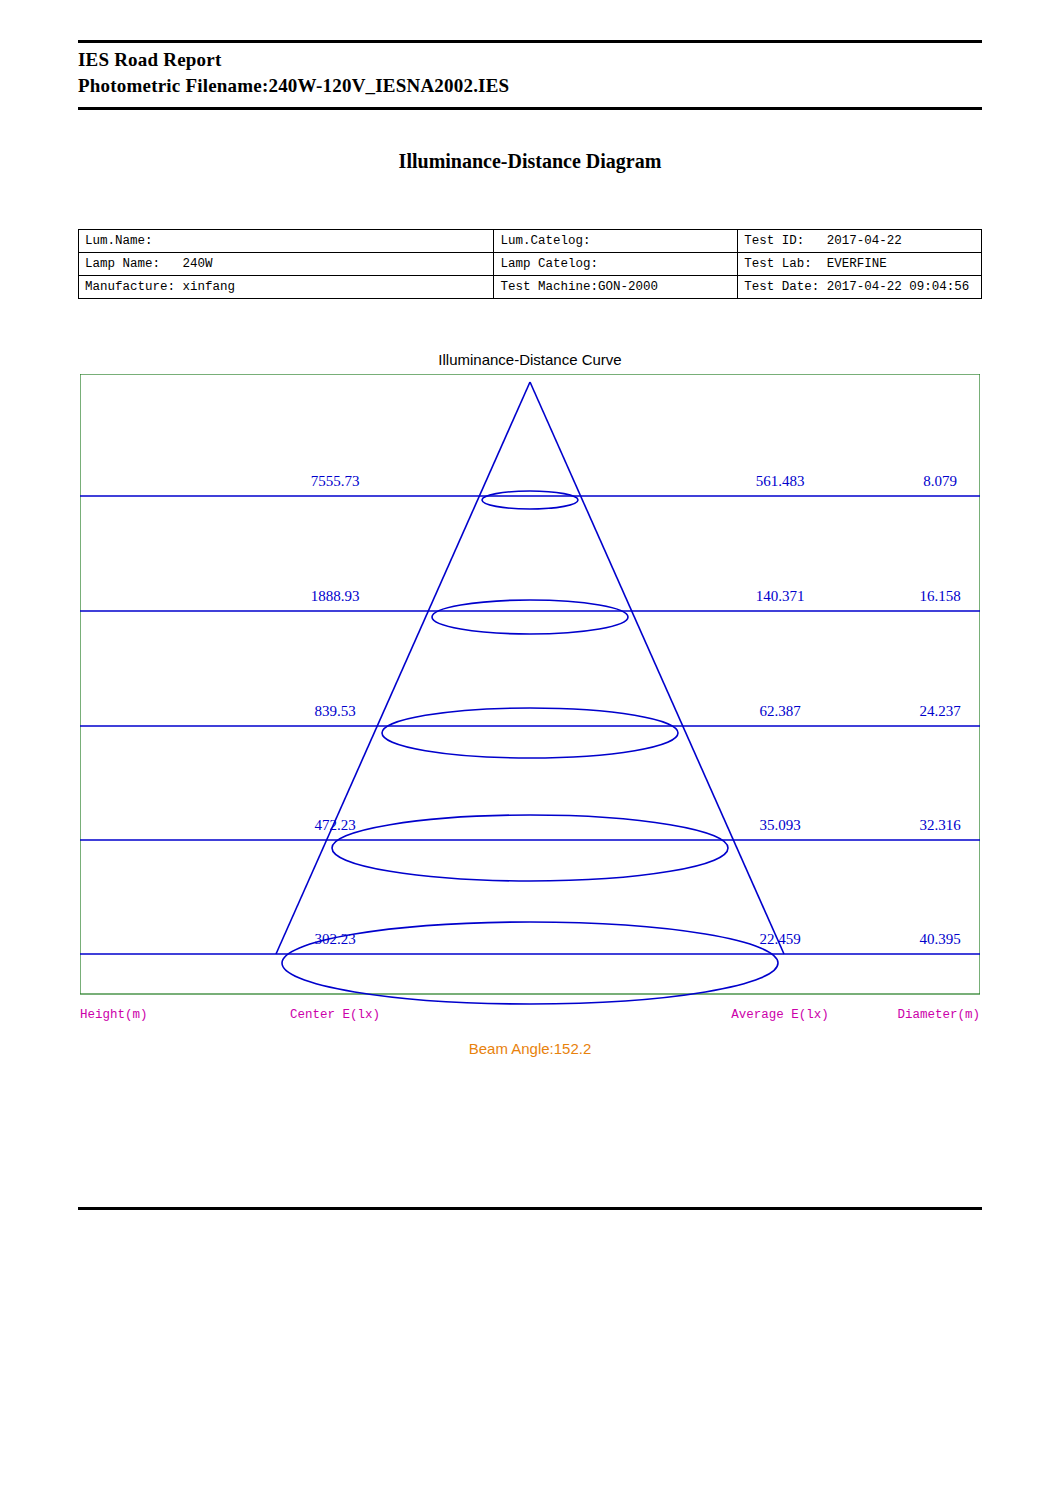IES Road Report
Photometric Filename:240W-120V_IESNA2002.IES
Illuminance-Distance Diagram
| Lum.Name: | Lum.Catelog: | Test ID: 2017-04-22 |
| Lamp Name: 240W | Lamp Catelog: | Test Lab: EVERFINE |
| Manufacture: xinfang | Test Machine:GON-2000 | Test Date: 2017-04-22 09:04:56 |
Illuminance-Distance Curve
1.0 2.0 3.0 4.0 5.0 7555.73 1888.93 839.53 472.23 302.23 561.483 140.371 62.387 35.093 22.459 8.079 16.158 24.237 32.316 40.395 Height(m) Center E(lx) Average E(lx) Diameter(m)
Beam Angle:152.2